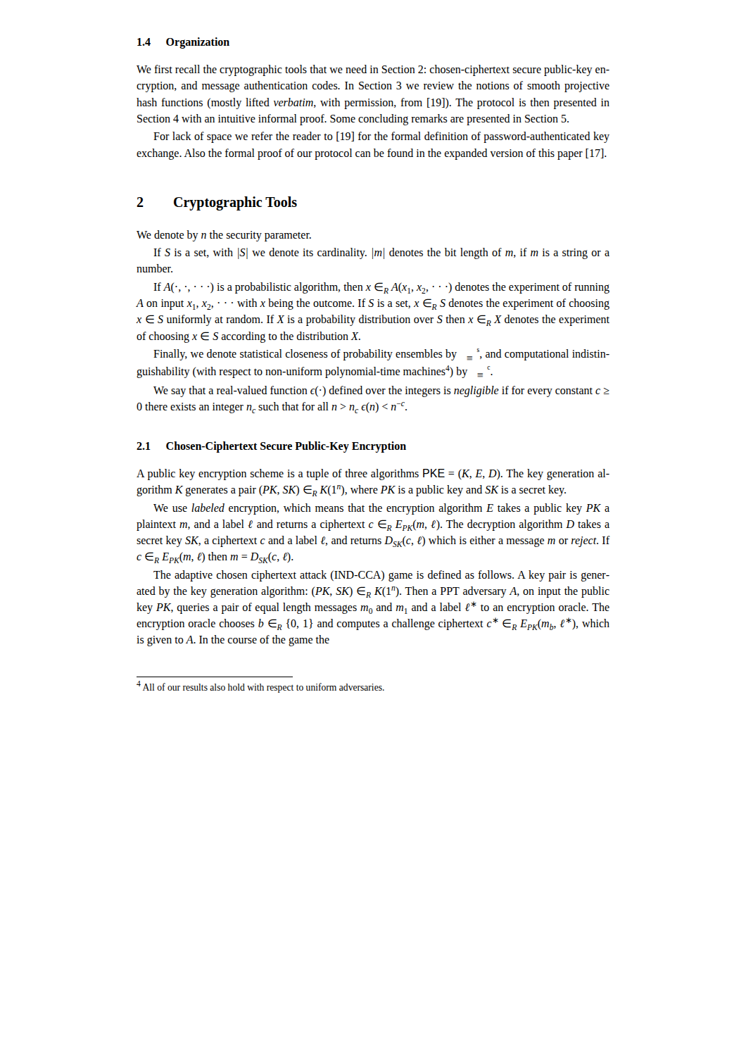1.4 Organization
We first recall the cryptographic tools that we need in Section 2: chosen-ciphertext secure public-key encryption, and message authentication codes. In Section 3 we review the notions of smooth projective hash functions (mostly lifted verbatim, with permission, from [19]). The protocol is then presented in Section 4 with an intuitive informal proof. Some concluding remarks are presented in Section 5.
For lack of space we refer the reader to [19] for the formal definition of password-authenticated key exchange. Also the formal proof of our protocol can be found in the expanded version of this paper [17].
2 Cryptographic Tools
We denote by n the security parameter.
If S is a set, with |S| we denote its cardinality. |m| denotes the bit length of m, if m is a string or a number.
If A(·, ·, · · ·) is a probabilistic algorithm, then x ∈R A(x1, x2, · · ·) denotes the experiment of running A on input x1, x2, · · · with x being the outcome. If S is a set, x ∈R S denotes the experiment of choosing x ∈ S uniformly at random. If X is a probability distribution over S then x ∈R X denotes the experiment of choosing x ∈ S according to the distribution X.
Finally, we denote statistical closeness of probability ensembles by s≡, and computational indistinguishability (with respect to non-uniform polynomial-time machines4) by c≡.
We say that a real-valued function ϵ(·) defined over the integers is negligible if for every constant c ≥ 0 there exists an integer nc such that for all n > nc ϵ(n) < n−c.
2.1 Chosen-Ciphertext Secure Public-Key Encryption
A public key encryption scheme is a tuple of three algorithms PKE = (K, E, D). The key generation algorithm K generates a pair (PK, SK) ∈R K(1n), where PK is a public key and SK is a secret key.
We use labeled encryption, which means that the encryption algorithm E takes a public key PK a plaintext m, and a label ℓ and returns a ciphertext c ∈R EPK(m, ℓ). The decryption algorithm D takes a secret key SK, a ciphertext c and a label ℓ, and returns DSK(c, ℓ) which is either a message m or reject. If c ∈R EPK(m, ℓ) then m = DSK(c, ℓ).
The adaptive chosen ciphertext attack (IND-CCA) game is defined as follows. A key pair is generated by the key generation algorithm: (PK, SK) ∈R K(1n). Then a PPT adversary A, on input the public key PK, queries a pair of equal length messages m0 and m1 and a label ℓ∗ to an encryption oracle. The encryption oracle chooses b ∈R {0, 1} and computes a challenge ciphertext c∗ ∈R EPK(mb, ℓ∗), which is given to A. In the course of the game the
4 All of our results also hold with respect to uniform adversaries.